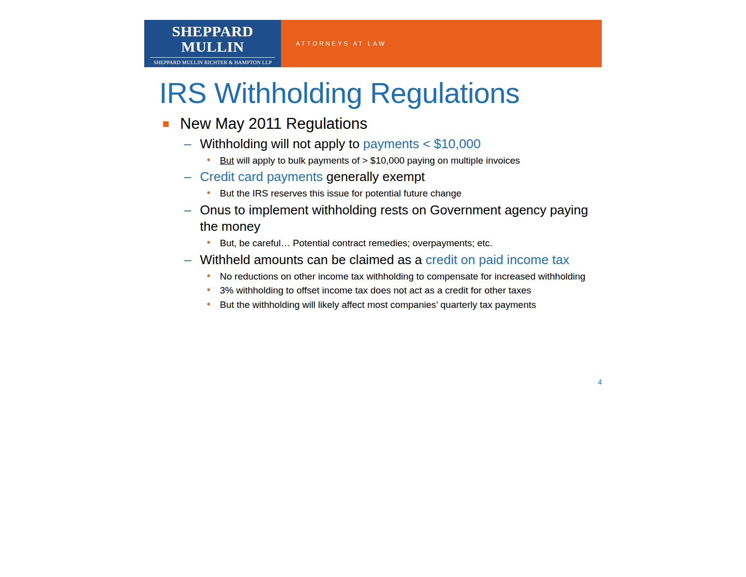SHEPPARD MULLIN
SHEPPARD MULLIN RICHTER & HAMPTON LLP
ATTORNEYS AT LAW
IRS Withholding Regulations
New May 2011 Regulations
Withholding will not apply to payments < $10,000
But will apply to bulk payments of > $10,000 paying on multiple invoices
Credit card payments generally exempt
But the IRS reserves this issue for potential future change
Onus to implement withholding rests on Government agency paying the money
But, be careful… Potential contract remedies; overpayments; etc.
Withheld amounts can be claimed as a credit on paid income tax
No reductions on other income tax withholding to compensate for increased withholding
3% withholding to offset income tax does not act as a credit for other taxes
But the withholding will likely affect most companies’ quarterly tax payments
4